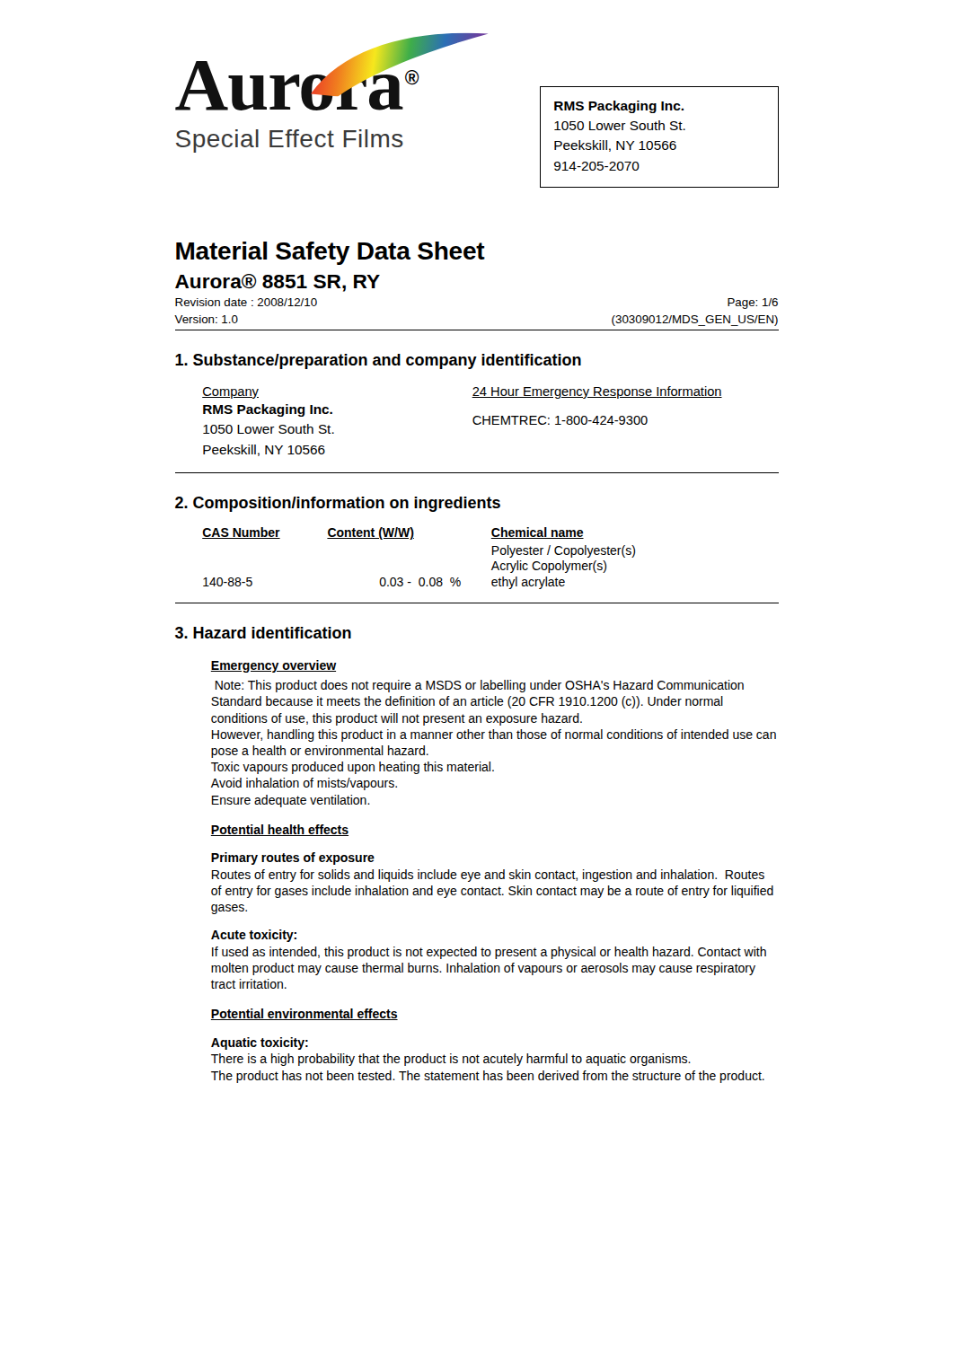Aurora®
Special Effect Films
RMS Packaging Inc.
1050 Lower South St.
Peekskill, NY 10566
914-205-2070
Material Safety Data Sheet
Aurora® 8851 SR, RY
Revision date : 2008/12/10
Page: 1/6
Version: 1.0
(30309012/MDS_GEN_US/EN)
1. Substance/preparation and company identification
Company
RMS Packaging Inc.
1050 Lower South St.
Peekskill, NY 10566
24 Hour Emergency Response Information
CHEMTREC: 1-800-424-9300
2. Composition/information on ingredients
| CAS Number | Content (W/W) | Chemical name |
| --- | --- | --- |
| | | Polyester / Copolyester(s) |
| | | Acrylic Copolymer(s) |
| 140-88-5 | 0.03 - 0.08 % | ethyl acrylate |
3. Hazard identification
Emergency overview
Note: This product does not require a MSDS or labelling under OSHA's Hazard Communication Standard because it meets the definition of an article (20 CFR 1910.1200 (c)). Under normal conditions of use, this product will not present an exposure hazard.
However, handling this product in a manner other than those of normal conditions of intended use can pose a health or environmental hazard.
Toxic vapours produced upon heating this material.
Avoid inhalation of mists/vapours.
Ensure adequate ventilation.
Potential health effects
Primary routes of exposure
Routes of entry for solids and liquids include eye and skin contact, ingestion and inhalation. Routes of entry for gases include inhalation and eye contact. Skin contact may be a route of entry for liquified gases.
Acute toxicity:
If used as intended, this product is not expected to present a physical or health hazard. Contact with molten product may cause thermal burns. Inhalation of vapours or aerosols may cause respiratory tract irritation.
Potential environmental effects
Aquatic toxicity:
There is a high probability that the product is not acutely harmful to aquatic organisms.
The product has not been tested. The statement has been derived from the structure of the product.